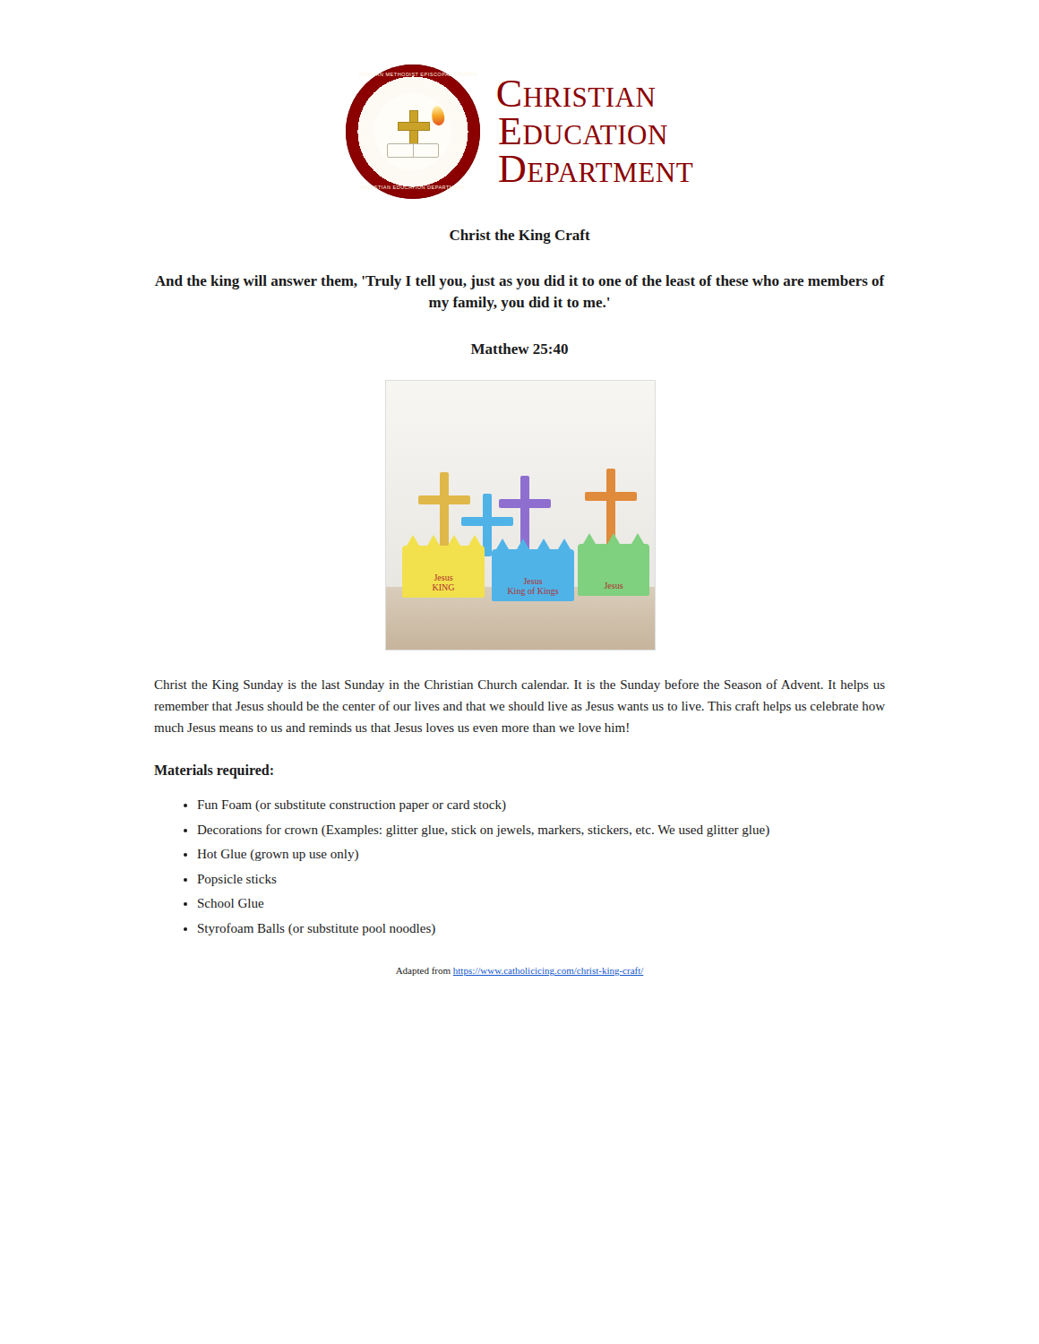AFRICAN METHODIST EPISCOPAL CHURCH CHRISTIAN EDUCATION DEPARTMENT
Christian
Education
Department
Christ the King Craft
And the king will answer them, 'Truly I tell you, just as you did it to one of the least of these who are members of my family, you did it to me.'
Matthew 25:40
Jesus
KING
Jesus
King of Kings
Jesus
Three decorated crowns with popsicle stick crosses.
Christ the King Sunday is the last Sunday in the Christian Church calendar. It is the Sunday before the Season of Advent. It helps us remember that Jesus should be the center of our lives and that we should live as Jesus wants us to live. This craft helps us celebrate how much Jesus means to us and reminds us that Jesus loves us even more than we love him!
Materials required:
Fun Foam (or substitute construction paper or card stock)
Decorations for crown (Examples: glitter glue, stick on jewels, markers, stickers, etc. We used glitter glue)
Hot Glue (grown up use only)
Popsicle sticks
School Glue
Styrofoam Balls (or substitute pool noodles)
Adapted from https://www.catholicicing.com/christ-king-craft/